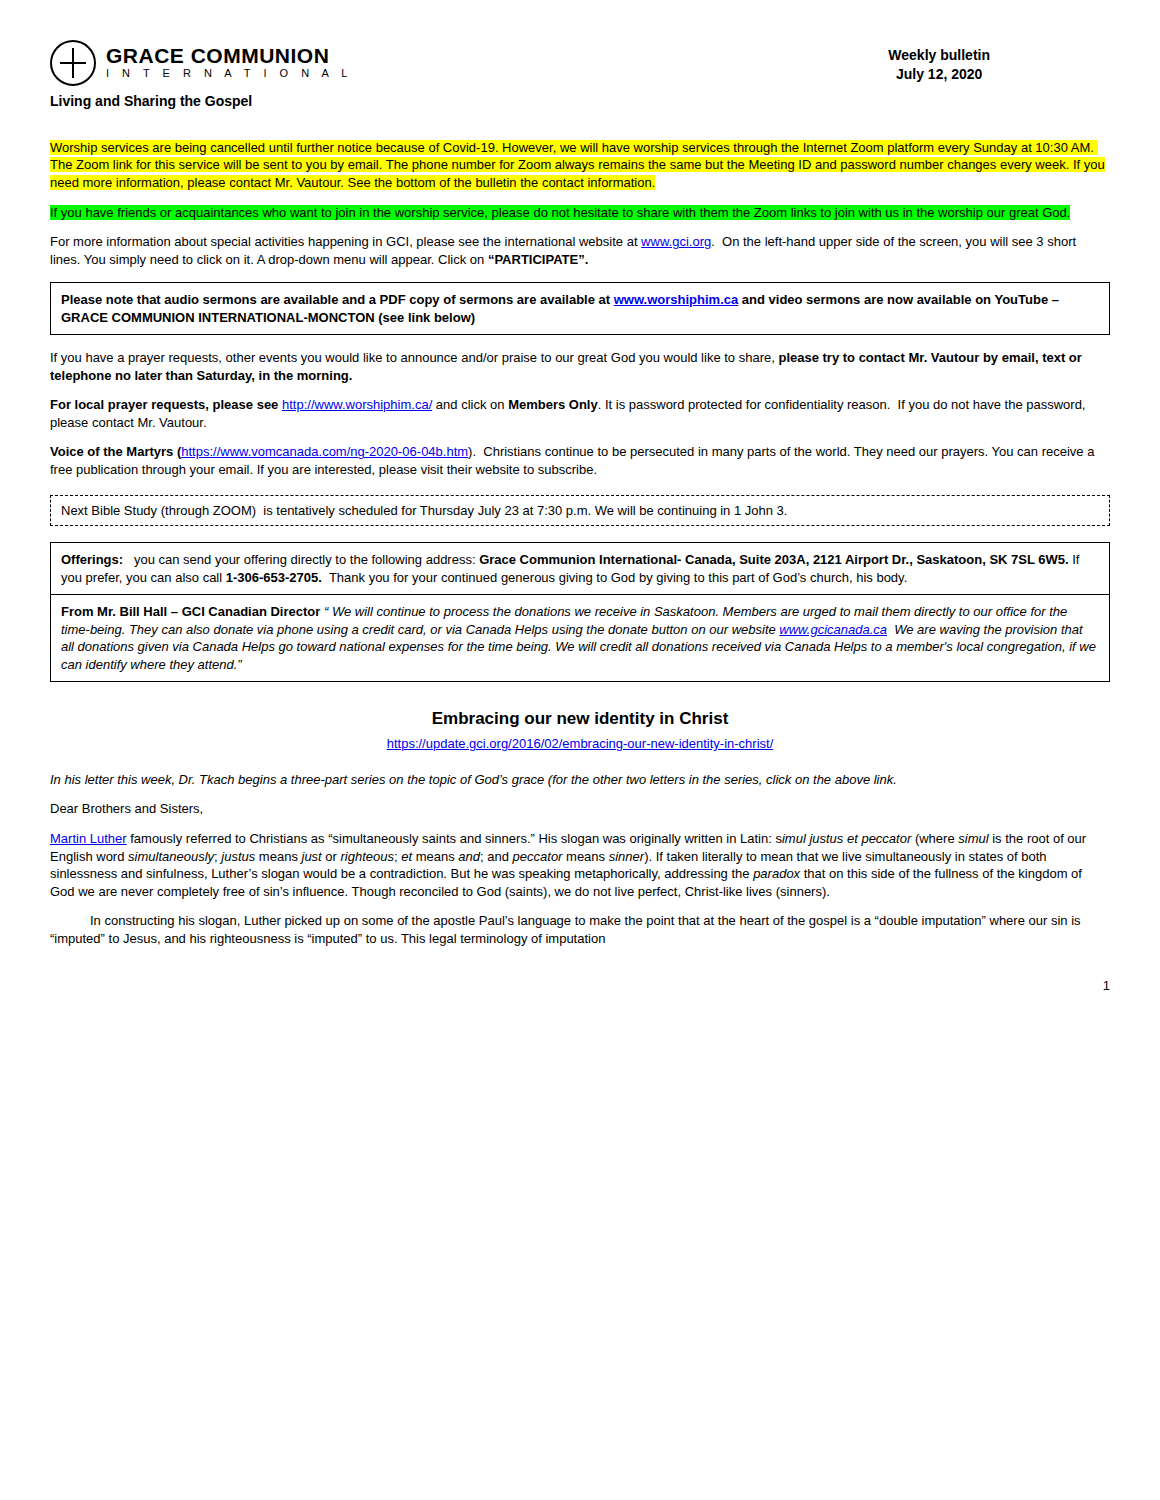GRACE COMMUNION
I N T E R N A T I O N A L
Living and Sharing the Gospel
Weekly bulletin
July 12, 2020
Worship services are being cancelled until further notice because of Covid-19. However, we will have worship services through the Internet Zoom platform every Sunday at 10:30 AM. The Zoom link for this service will be sent to you by email. The phone number for Zoom always remains the same but the Meeting ID and password number changes every week. If you need more information, please contact Mr. Vautour. See the bottom of the bulletin the contact information.
If you have friends or acquaintances who want to join in the worship service, please do not hesitate to share with them the Zoom links to join with us in the worship our great God.
For more information about special activities happening in GCI, please see the international website at www.gci.org. On the left-hand upper side of the screen, you will see 3 short lines. You simply need to click on it. A drop-down menu will appear. Click on “PARTICIPATE”.
Please note that audio sermons are available and a PDF copy of sermons are available at www.worshiphim.ca and video sermons are now available on YouTube – GRACE COMMUNION INTERNATIONAL-MONCTON (see link below)
If you have a prayer requests, other events you would like to announce and/or praise to our great God you would like to share, please try to contact Mr. Vautour by email, text or telephone no later than Saturday, in the morning.
For local prayer requests, please see http://www.worshiphim.ca/ and click on Members Only. It is password protected for confidentiality reason. If you do not have the password, please contact Mr. Vautour.
Voice of the Martyrs (https://www.vomcanada.com/ng-2020-06-04b.htm). Christians continue to be persecuted in many parts of the world. They need our prayers. You can receive a free publication through your email. If you are interested, please visit their website to subscribe.
Next Bible Study (through ZOOM) is tentatively scheduled for Thursday July 23 at 7:30 p.m. We will be continuing in 1 John 3.
Offerings: you can send your offering directly to the following address: Grace Communion International- Canada, Suite 203A, 2121 Airport Dr., Saskatoon, SK 7SL 6W5. If you prefer, you can also call 1-306-653-2705. Thank you for your continued generous giving to God by giving to this part of God’s church, his body.
From Mr. Bill Hall – GCI Canadian Director “ We will continue to process the donations we receive in Saskatoon. Members are urged to mail them directly to our office for the time-being. They can also donate via phone using a credit card, or via Canada Helps using the donate button on our website www.gcicanada.ca We are waving the provision that all donations given via Canada Helps go toward national expenses for the time being. We will credit all donations received via Canada Helps to a member's local congregation, if we can identify where they attend.”
Embracing our new identity in Christ
https://update.gci.org/2016/02/embracing-our-new-identity-in-christ/
In his letter this week, Dr. Tkach begins a three-part series on the topic of God’s grace (for the other two letters in the series, click on the above link.
Dear Brothers and Sisters,
Martin Luther famously referred to Christians as “simultaneously saints and sinners.” His slogan was originally written in Latin: simul justus et peccator (where simul is the root of our English word simultaneously; justus means just or righteous; et means and; and peccator means sinner). If taken literally to mean that we live simultaneously in states of both sinlessness and sinfulness, Luther’s slogan would be a contradiction. But he was speaking metaphorically, addressing the paradox that on this side of the fullness of the kingdom of God we are never completely free of sin’s influence. Though reconciled to God (saints), we do not live perfect, Christ-like lives (sinners).
In constructing his slogan, Luther picked up on some of the apostle Paul’s language to make the point that at the heart of the gospel is a “double imputation” where our sin is “imputed” to Jesus, and his righteousness is “imputed” to us. This legal terminology of imputation
1